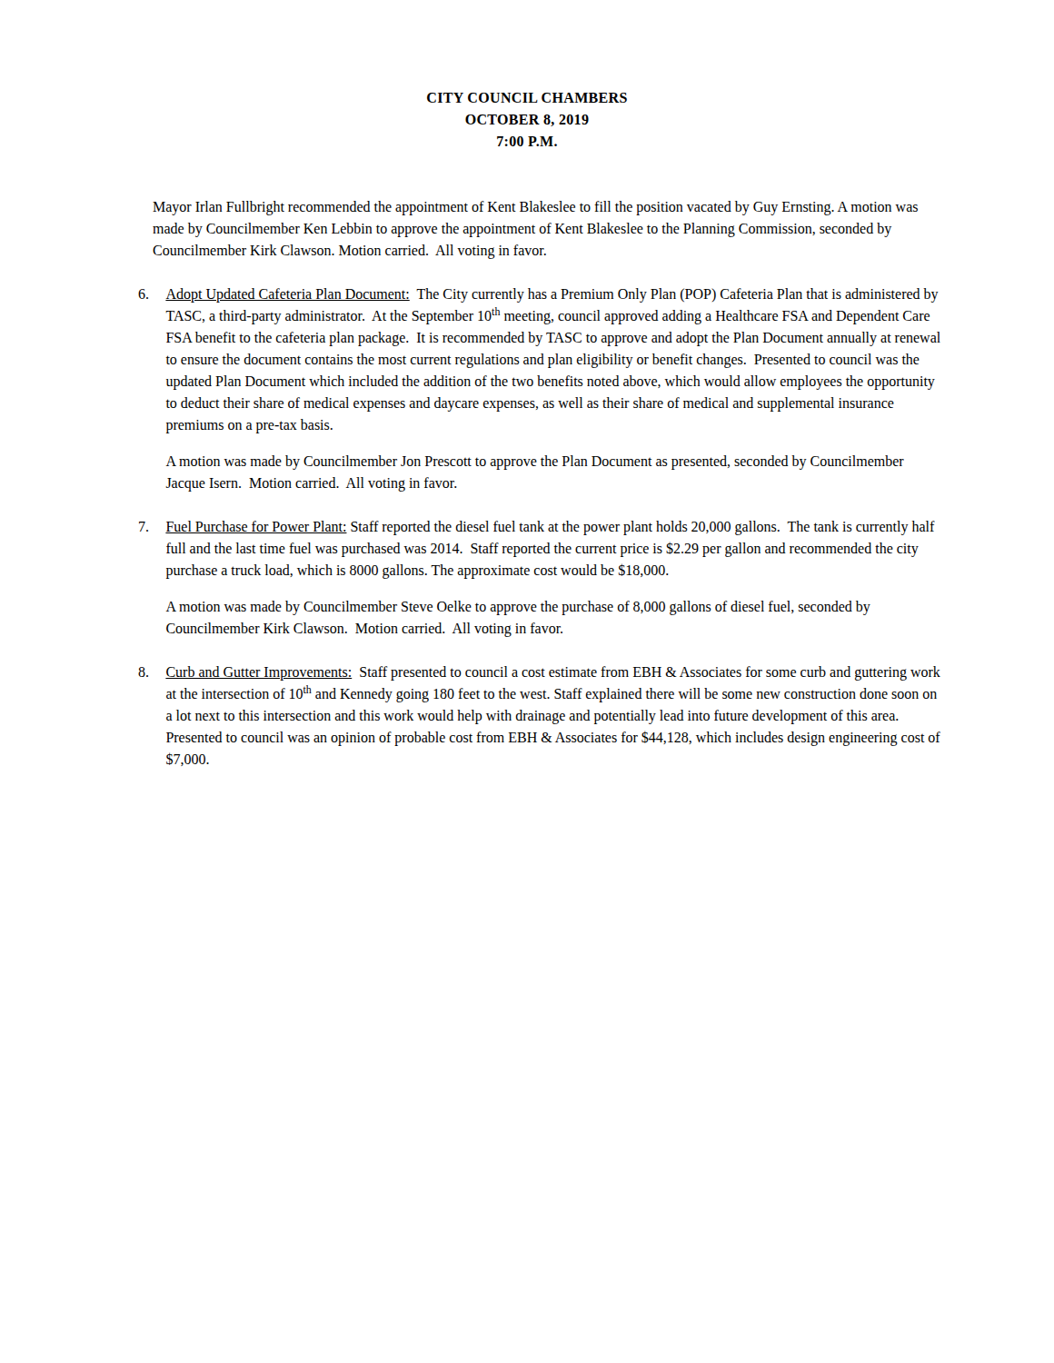CITY COUNCIL CHAMBERS
OCTOBER 8, 2019
7:00 P.M.
Mayor Irlan Fullbright recommended the appointment of Kent Blakeslee to fill the position vacated by Guy Ernsting. A motion was made by Councilmember Ken Lebbin to approve the appointment of Kent Blakeslee to the Planning Commission, seconded by Councilmember Kirk Clawson. Motion carried. All voting in favor.
Adopt Updated Cafeteria Plan Document: The City currently has a Premium Only Plan (POP) Cafeteria Plan that is administered by TASC, a third-party administrator. At the September 10th meeting, council approved adding a Healthcare FSA and Dependent Care FSA benefit to the cafeteria plan package. It is recommended by TASC to approve and adopt the Plan Document annually at renewal to ensure the document contains the most current regulations and plan eligibility or benefit changes. Presented to council was the updated Plan Document which included the addition of the two benefits noted above, which would allow employees the opportunity to deduct their share of medical expenses and daycare expenses, as well as their share of medical and supplemental insurance premiums on a pre-tax basis.
A motion was made by Councilmember Jon Prescott to approve the Plan Document as presented, seconded by Councilmember Jacque Isern. Motion carried. All voting in favor.
Fuel Purchase for Power Plant: Staff reported the diesel fuel tank at the power plant holds 20,000 gallons. The tank is currently half full and the last time fuel was purchased was 2014. Staff reported the current price is $2.29 per gallon and recommended the city purchase a truck load, which is 8000 gallons. The approximate cost would be $18,000.
A motion was made by Councilmember Steve Oelke to approve the purchase of 8,000 gallons of diesel fuel, seconded by Councilmember Kirk Clawson. Motion carried. All voting in favor.
Curb and Gutter Improvements: Staff presented to council a cost estimate from EBH & Associates for some curb and guttering work at the intersection of 10th and Kennedy going 180 feet to the west. Staff explained there will be some new construction done soon on a lot next to this intersection and this work would help with drainage and potentially lead into future development of this area. Presented to council was an opinion of probable cost from EBH & Associates for $44,128, which includes design engineering cost of $7,000.